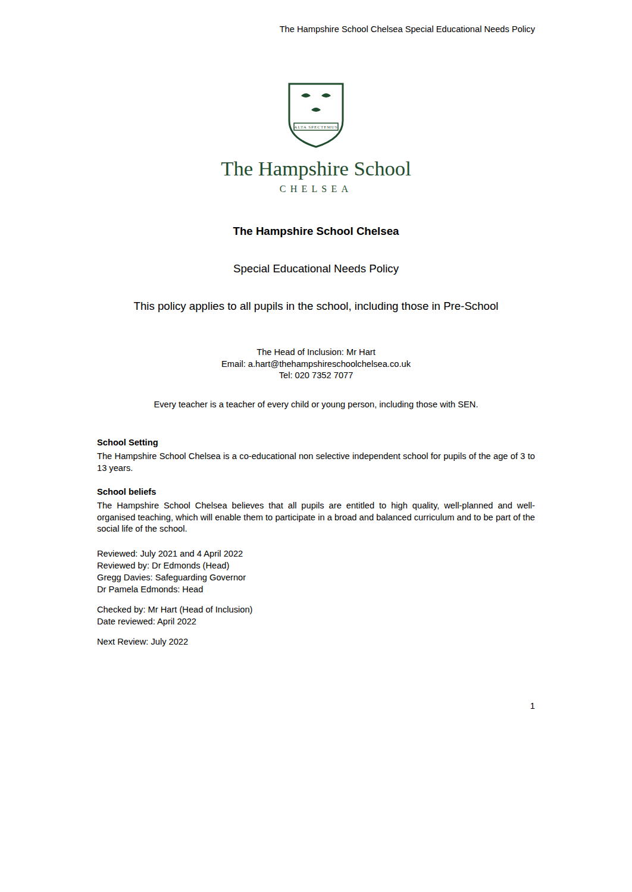The Hampshire School Chelsea Special Educational Needs Policy
ALTA SPECTEMUS
The Hampshire School
CHELSEA
The Hampshire School Chelsea
Special Educational Needs Policy
This policy applies to all pupils in the school, including those in Pre-School
The Head of Inclusion: Mr Hart
Email: a.hart@thehampshireschoolchelsea.co.uk
Tel: 020 7352 7077
Every teacher is a teacher of every child or young person, including those with SEN.
School Setting
The Hampshire School Chelsea is a co-educational non selective independent school for pupils of the age of 3 to 13 years.
School beliefs
The Hampshire School Chelsea believes that all pupils are entitled to high quality, well-planned and well-organised teaching, which will enable them to participate in a broad and balanced curriculum and to be part of the social life of the school.
Reviewed: July 2021 and 4 April 2022
Reviewed by: Dr Edmonds (Head)
Gregg Davies: Safeguarding Governor
Dr Pamela Edmonds: Head
Checked by: Mr Hart (Head of Inclusion)
Date reviewed: April 2022
Next Review: July 2022
1